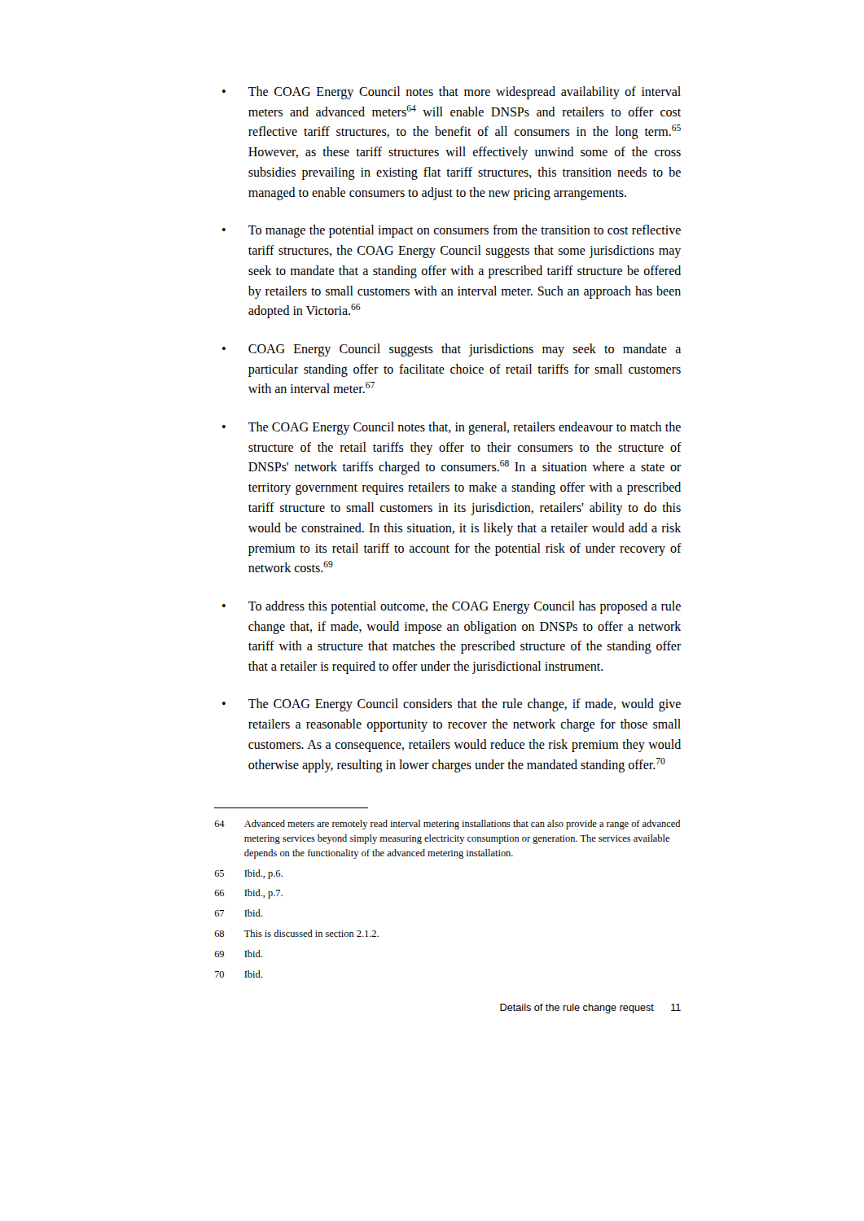The COAG Energy Council notes that more widespread availability of interval meters and advanced meters64 will enable DNSPs and retailers to offer cost reflective tariff structures, to the benefit of all consumers in the long term.65 However, as these tariff structures will effectively unwind some of the cross subsidies prevailing in existing flat tariff structures, this transition needs to be managed to enable consumers to adjust to the new pricing arrangements.
To manage the potential impact on consumers from the transition to cost reflective tariff structures, the COAG Energy Council suggests that some jurisdictions may seek to mandate that a standing offer with a prescribed tariff structure be offered by retailers to small customers with an interval meter. Such an approach has been adopted in Victoria.66
COAG Energy Council suggests that jurisdictions may seek to mandate a particular standing offer to facilitate choice of retail tariffs for small customers with an interval meter.67
The COAG Energy Council notes that, in general, retailers endeavour to match the structure of the retail tariffs they offer to their consumers to the structure of DNSPs' network tariffs charged to consumers.68 In a situation where a state or territory government requires retailers to make a standing offer with a prescribed tariff structure to small customers in its jurisdiction, retailers' ability to do this would be constrained. In this situation, it is likely that a retailer would add a risk premium to its retail tariff to account for the potential risk of under recovery of network costs.69
To address this potential outcome, the COAG Energy Council has proposed a rule change that, if made, would impose an obligation on DNSPs to offer a network tariff with a structure that matches the prescribed structure of the standing offer that a retailer is required to offer under the jurisdictional instrument.
The COAG Energy Council considers that the rule change, if made, would give retailers a reasonable opportunity to recover the network charge for those small customers. As a consequence, retailers would reduce the risk premium they would otherwise apply, resulting in lower charges under the mandated standing offer.70
| 64 | Advanced meters are remotely read interval metering installations that can also provide a range of advanced metering services beyond simply measuring electricity consumption or generation. The services available depends on the functionality of the advanced metering installation. |
| 65 | Ibid., p.6. |
| 66 | Ibid., p.7. |
| 67 | Ibid. |
| 68 | This is discussed in section 2.1.2. |
| 69 | Ibid. |
| 70 | Ibid. |
Details of the rule change request 11